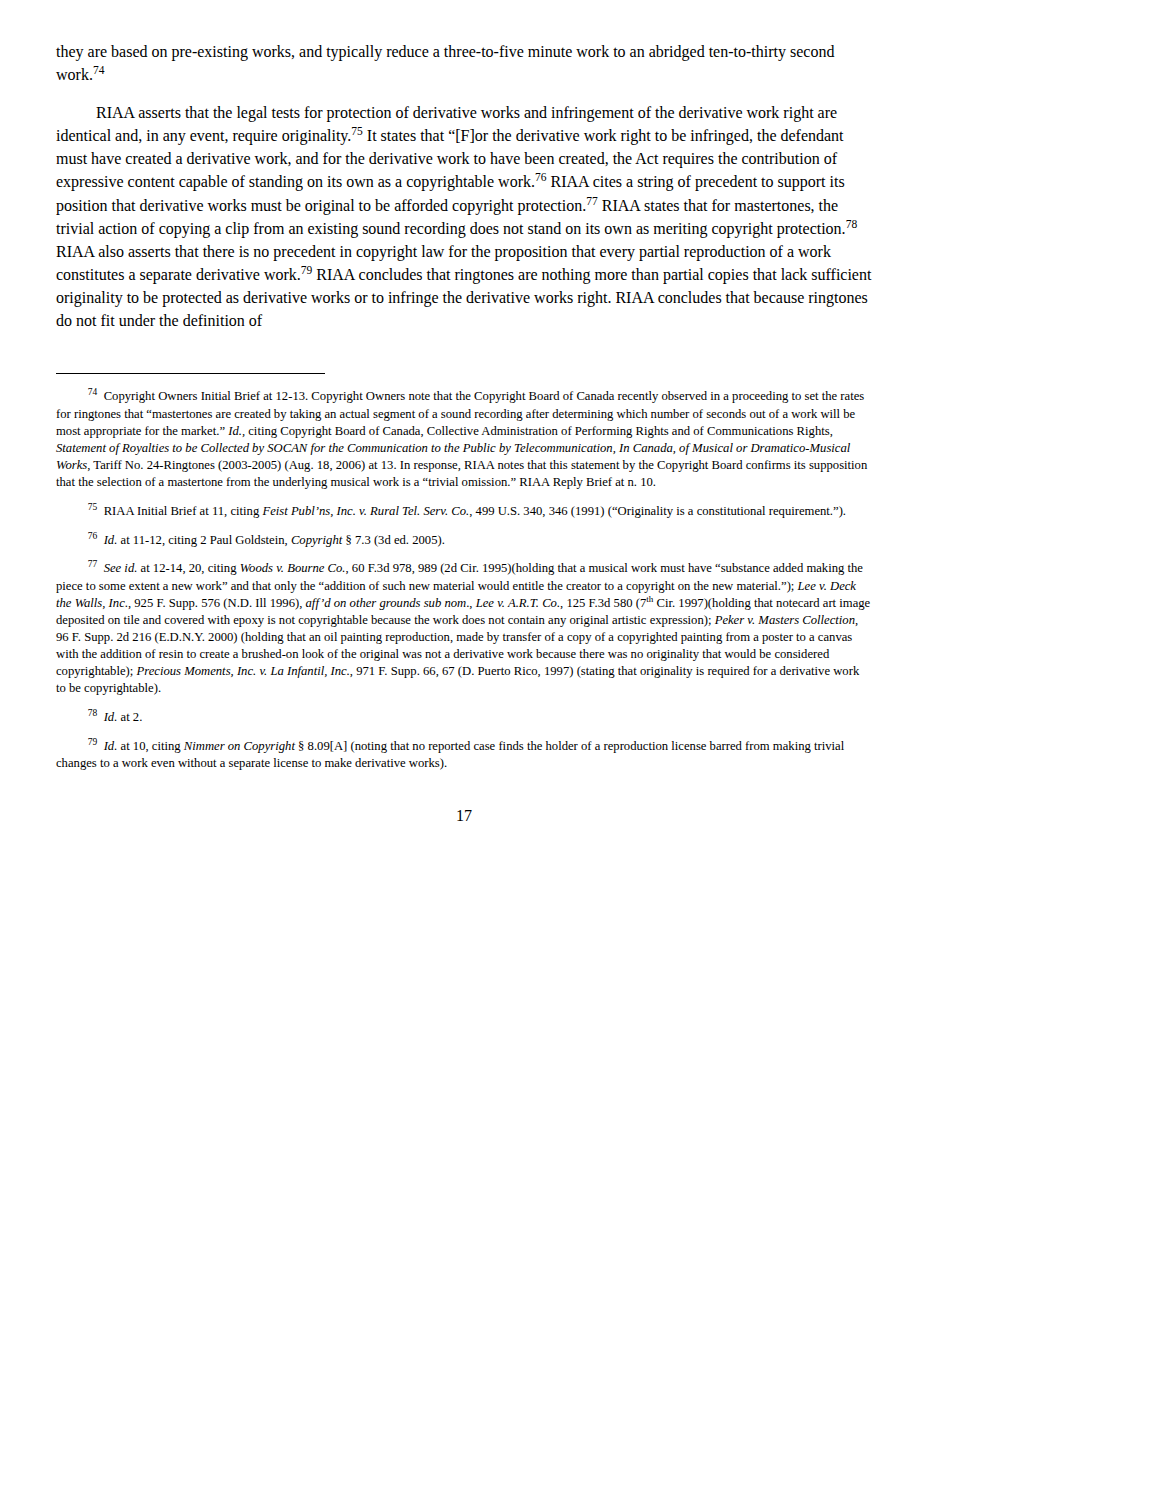they are based on pre-existing works, and typically reduce a three-to-five minute work to an abridged ten-to-thirty second work.74
RIAA asserts that the legal tests for protection of derivative works and infringement of the derivative work right are identical and, in any event, require originality.75 It states that “[F]or the derivative work right to be infringed, the defendant must have created a derivative work, and for the derivative work to have been created, the Act requires the contribution of expressive content capable of standing on its own as a copyrightable work.76 RIAA cites a string of precedent to support its position that derivative works must be original to be afforded copyright protection.77 RIAA states that for mastertones, the trivial action of copying a clip from an existing sound recording does not stand on its own as meriting copyright protection.78 RIAA also asserts that there is no precedent in copyright law for the proposition that every partial reproduction of a work constitutes a separate derivative work.79 RIAA concludes that ringtones are nothing more than partial copies that lack sufficient originality to be protected as derivative works or to infringe the derivative works right. RIAA concludes that because ringtones do not fit under the definition of
74 Copyright Owners Initial Brief at 12-13. Copyright Owners note that the Copyright Board of Canada recently observed in a proceeding to set the rates for ringtones that “mastertones are created by taking an actual segment of a sound recording after determining which number of seconds out of a work will be most appropriate for the market.” Id., citing Copyright Board of Canada, Collective Administration of Performing Rights and of Communications Rights, Statement of Royalties to be Collected by SOCAN for the Communication to the Public by Telecommunication, In Canada, of Musical or Dramatico-Musical Works, Tariff No. 24-Ringtones (2003-2005) (Aug. 18, 2006) at 13. In response, RIAA notes that this statement by the Copyright Board confirms its supposition that the selection of a mastertone from the underlying musical work is a “trivial omission.” RIAA Reply Brief at n. 10.
75 RIAA Initial Brief at 11, citing Feist Publ’ns, Inc. v. Rural Tel. Serv. Co., 499 U.S. 340, 346 (1991) (“Originality is a constitutional requirement.”).
76 Id. at 11-12, citing 2 Paul Goldstein, Copyright § 7.3 (3d ed. 2005).
77 See id. at 12-14, 20, citing Woods v. Bourne Co., 60 F.3d 978, 989 (2d Cir. 1995)(holding that a musical work must have “substance added making the piece to some extent a new work” and that only the “addition of such new material would entitle the creator to a copyright on the new material.”); Lee v. Deck the Walls, Inc., 925 F. Supp. 576 (N.D. Ill 1996), aff’d on other grounds sub nom., Lee v. A.R.T. Co., 125 F.3d 580 (7th Cir. 1997)(holding that notecard art image deposited on tile and covered with epoxy is not copyrightable because the work does not contain any original artistic expression); Peker v. Masters Collection, 96 F. Supp. 2d 216 (E.D.N.Y. 2000) (holding that an oil painting reproduction, made by transfer of a copy of a copyrighted painting from a poster to a canvas with the addition of resin to create a brushed-on look of the original was not a derivative work because there was no originality that would be considered copyrightable); Precious Moments, Inc. v. La Infantil, Inc., 971 F. Supp. 66, 67 (D. Puerto Rico, 1997) (stating that originality is required for a derivative work to be copyrightable).
78 Id. at 2.
79 Id. at 10, citing Nimmer on Copyright § 8.09[A] (noting that no reported case finds the holder of a reproduction license barred from making trivial changes to a work even without a separate license to make derivative works).
17